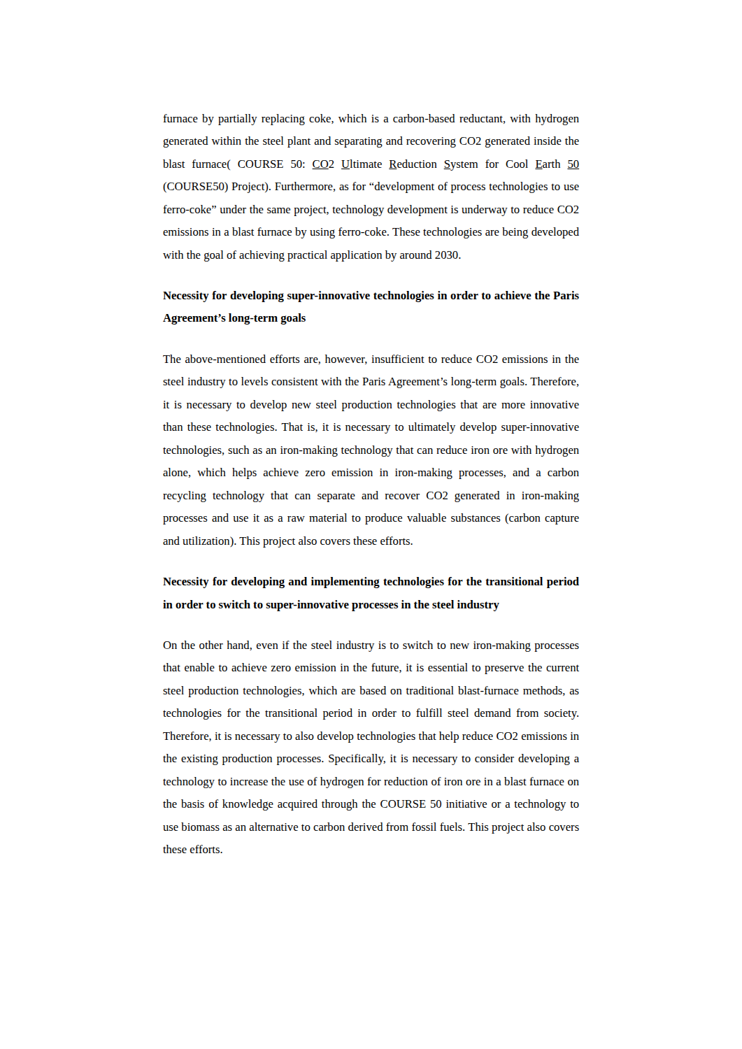furnace by partially replacing coke, which is a carbon-based reductant, with hydrogen generated within the steel plant and separating and recovering CO2 generated inside the blast furnace( COURSE 50: CO2 Ultimate Reduction System for Cool Earth 50 (COURSE50) Project). Furthermore, as for “development of process technologies to use ferro-coke” under the same project, technology development is underway to reduce CO2 emissions in a blast furnace by using ferro-coke. These technologies are being developed with the goal of achieving practical application by around 2030.
Necessity for developing super-innovative technologies in order to achieve the Paris Agreement’s long-term goals
The above-mentioned efforts are, however, insufficient to reduce CO2 emissions in the steel industry to levels consistent with the Paris Agreement’s long-term goals. Therefore, it is necessary to develop new steel production technologies that are more innovative than these technologies. That is, it is necessary to ultimately develop super-innovative technologies, such as an iron-making technology that can reduce iron ore with hydrogen alone, which helps achieve zero emission in iron-making processes, and a carbon recycling technology that can separate and recover CO2 generated in iron-making processes and use it as a raw material to produce valuable substances (carbon capture and utilization). This project also covers these efforts.
Necessity for developing and implementing technologies for the transitional period in order to switch to super-innovative processes in the steel industry
On the other hand, even if the steel industry is to switch to new iron-making processes that enable to achieve zero emission in the future, it is essential to preserve the current steel production technologies, which are based on traditional blast-furnace methods, as technologies for the transitional period in order to fulfill steel demand from society. Therefore, it is necessary to also develop technologies that help reduce CO2 emissions in the existing production processes. Specifically, it is necessary to consider developing a technology to increase the use of hydrogen for reduction of iron ore in a blast furnace on the basis of knowledge acquired through the COURSE 50 initiative or a technology to use biomass as an alternative to carbon derived from fossil fuels. This project also covers these efforts.